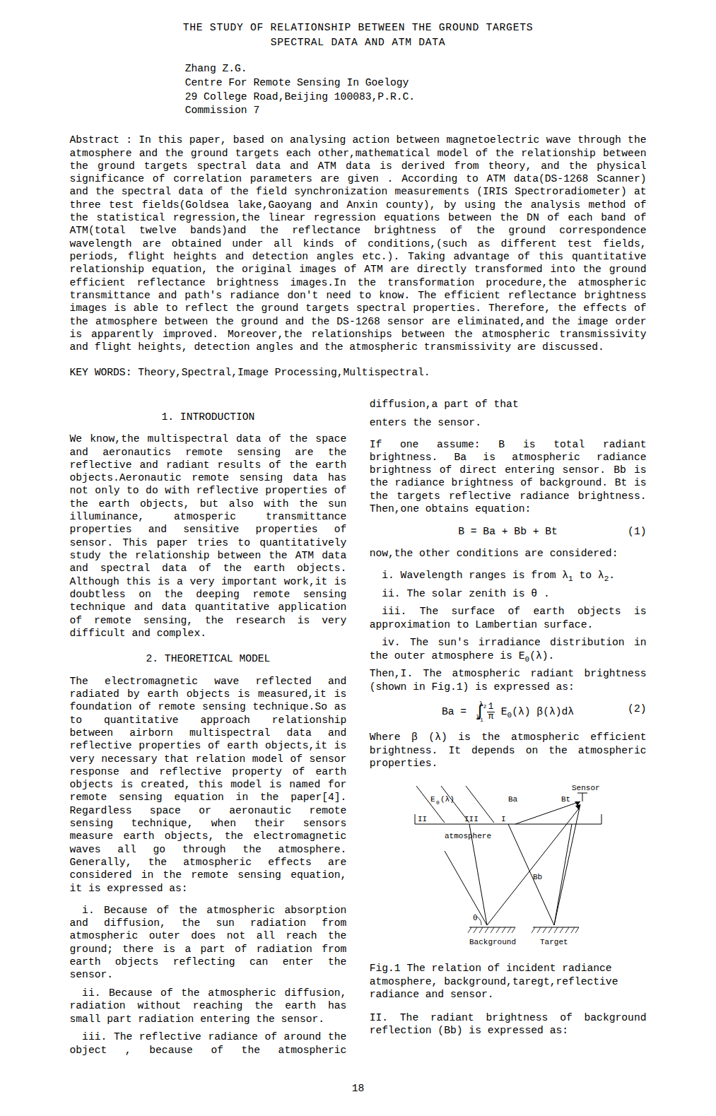THE STUDY OF RELATIONSHIP BETWEEN THE GROUND TARGETS
SPECTRAL DATA AND ATM DATA
Zhang Z.G.
Centre For Remote Sensing In Goelogy
29 College Road,Beijing 100083,P.R.C.
Commission 7
Abstract : In this paper, based on analysing action between magnetoelectric wave through the atmosphere and the ground targets each other,mathematical model of the relationship between the ground targets spectral data and ATM data is derived from theory, and the physical significance of correlation parameters are given . According to ATM data(DS-1268 Scanner) and the spectral data of the field synchronization measurements (IRIS Spectroradiometer) at three test fields(Goldsea lake,Gaoyang and Anxin county), by using the analysis method of the statistical regression,the linear regression equations between the DN of each band of ATM(total twelve bands)and the reflectance brightness of the ground correspondence wavelength are obtained under all kinds of conditions,(such as different test fields, periods, flight heights and detection angles etc.). Taking advantage of this quantitative relationship equation, the original images of ATM are directly transformed into the ground efficient reflectance brightness images.In the transformation procedure,the atmospheric transmittance and path's radiance don't need to know. The efficient reflectance brightness images is able to reflect the ground targets spectral properties. Therefore, the effects of the atmosphere between the ground and the DS-1268 sensor are eliminated,and the image order is apparently improved. Moreover,the relationships between the atmospheric transmissivity and flight heights, detection angles and the atmospheric transmissivity are discussed.
KEY WORDS: Theory,Spectral,Image Processing,Multispectral.
1. INTRODUCTION
We know,the multispectral data of the space and aeronautics remote sensing are the reflective and radiant results of the earth objects.Aeronautic remote sensing data has not only to do with reflective properties of the earth objects, but also with the sun illuminance, atmosperic transmittance properties and sensitive properties of sensor. This paper tries to quantitatively study the relationship between the ATM data and spectral data of the earth objects. Although this is a very important work,it is doubtless on the deeping remote sensing technique and data quantitative application of remote sensing, the research is very difficult and complex.
2. THEORETICAL MODEL
The electromagnetic wave reflected and radiated by earth objects is measured,it is foundation of remote sensing technique.So as to quantitative approach relationship between airborn multispectral data and reflective properties of earth objects,it is very necessary that relation model of sensor response and reflective property of earth objects is created, this model is named for remote sensing equation in the paper[4]. Regardless space or aeronautic remote sensing technique, when their sensors measure earth objects, the electromagnetic waves all go through the atmosphere. Generally, the atmospheric effects are considered in the remote sensing equation, it is expressed as:
i. Because of the atmospheric absorption and diffusion, the sun radiation from atmospheric outer does not all reach the ground; there is a part of radiation from earth objects reflecting can enter the sensor.
ii. Because of the atmospheric diffusion, radiation without reaching the earth has small part radiation entering the sensor.
iii. The reflective radiance of around the object , because of the atmospheric diffusion,a part of that
enters the sensor.
If one assume: B is total radiant brightness. Ba is atmospheric radiance brightness of direct entering sensor. Bb is the radiance brightness of background. Bt is the targets reflective radiance brightness. Then,one obtains equation:
B = Ba + Bb + Bt (1)
now,the other conditions are considered:
i. Wavelength ranges is from λ1 to λ2.
ii. The solar zenith is θ .
iii. The surface of earth objects is approximation to Lambertian surface.
iv. The sun's irradiance distribution in the outer atmosphere is E0(λ).
Then,I. The atmospheric radiant brightness (shown in Fig.1) is expressed as:
Ba = ∫λ2 λ11 π E0(λ) β(λ)dλ (2)
Where β (λ) is the atmospheric efficient brightness. It depends on the atmospheric properties.
Sensor E 0 (λ) Ba Bt II III I atmosphere Bb θ Background Target
Fig.1 The relation of incident radiance atmosphere, background,taregt,reflective radiance and sensor.
II. The radiant brightness of background reflection (Bb) is expressed as:
18